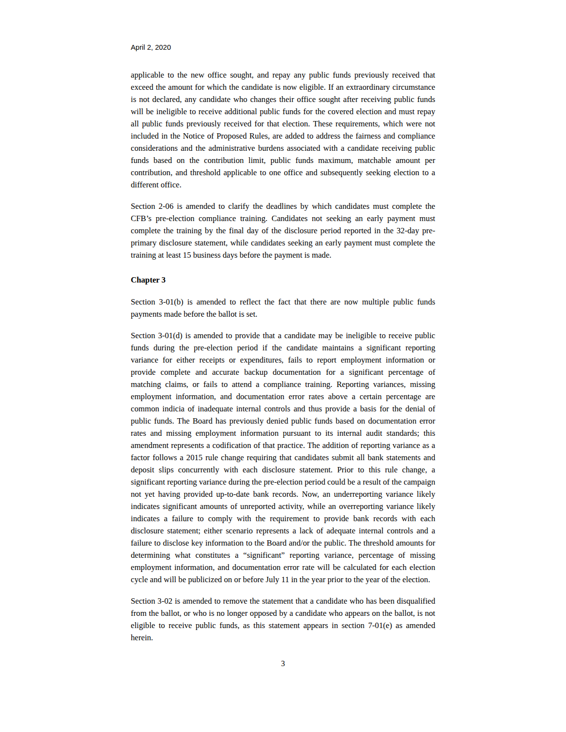April 2, 2020
applicable to the new office sought, and repay any public funds previously received that exceed the amount for which the candidate is now eligible. If an extraordinary circumstance is not declared, any candidate who changes their office sought after receiving public funds will be ineligible to receive additional public funds for the covered election and must repay all public funds previously received for that election. These requirements, which were not included in the Notice of Proposed Rules, are added to address the fairness and compliance considerations and the administrative burdens associated with a candidate receiving public funds based on the contribution limit, public funds maximum, matchable amount per contribution, and threshold applicable to one office and subsequently seeking election to a different office.
Section 2-06 is amended to clarify the deadlines by which candidates must complete the CFB’s pre-election compliance training. Candidates not seeking an early payment must complete the training by the final day of the disclosure period reported in the 32-day pre-primary disclosure statement, while candidates seeking an early payment must complete the training at least 15 business days before the payment is made.
Chapter 3
Section 3-01(b) is amended to reflect the fact that there are now multiple public funds payments made before the ballot is set.
Section 3-01(d) is amended to provide that a candidate may be ineligible to receive public funds during the pre-election period if the candidate maintains a significant reporting variance for either receipts or expenditures, fails to report employment information or provide complete and accurate backup documentation for a significant percentage of matching claims, or fails to attend a compliance training. Reporting variances, missing employment information, and documentation error rates above a certain percentage are common indicia of inadequate internal controls and thus provide a basis for the denial of public funds. The Board has previously denied public funds based on documentation error rates and missing employment information pursuant to its internal audit standards; this amendment represents a codification of that practice. The addition of reporting variance as a factor follows a 2015 rule change requiring that candidates submit all bank statements and deposit slips concurrently with each disclosure statement. Prior to this rule change, a significant reporting variance during the pre-election period could be a result of the campaign not yet having provided up-to-date bank records. Now, an underreporting variance likely indicates significant amounts of unreported activity, while an overreporting variance likely indicates a failure to comply with the requirement to provide bank records with each disclosure statement; either scenario represents a lack of adequate internal controls and a failure to disclose key information to the Board and/or the public. The threshold amounts for determining what constitutes a “significant” reporting variance, percentage of missing employment information, and documentation error rate will be calculated for each election cycle and will be publicized on or before July 11 in the year prior to the year of the election.
Section 3-02 is amended to remove the statement that a candidate who has been disqualified from the ballot, or who is no longer opposed by a candidate who appears on the ballot, is not eligible to receive public funds, as this statement appears in section 7-01(e) as amended herein.
3